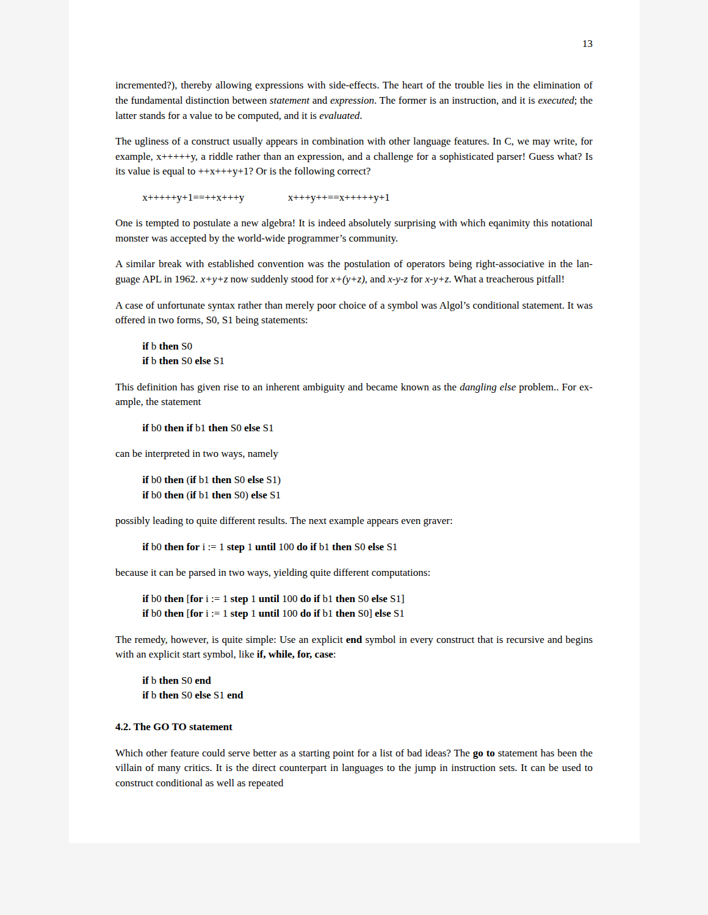13
incremented?), thereby allowing expressions with side-effects. The heart of the trouble lies in the elimination of the fundamental distinction between statement and expression. The former is an instruction, and it is executed; the latter stands for a value to be computed, and it is evaluated.
The ugliness of a construct usually appears in combination with other language features. In C, we may write, for example, x+++++y, a riddle rather than an expression, and a challenge for a sophisticated parser! Guess what? Is its value is equal to ++x+++y+1? Or is the following correct?
x+++++y+1==++x+++y x+++y++==x+++++y+1
One is tempted to postulate a new algebra! It is indeed absolutely surprising with which eqanimity this notational monster was accepted by the world-wide programmer’s community.
A similar break with established convention was the postulation of operators being right-associative in the language APL in 1962. x+y+z now suddenly stood for x+(y+z), and x-y-z for x-y+z. What a treacherous pitfall!
A case of unfortunate syntax rather than merely poor choice of a symbol was Algol’s conditional statement. It was offered in two forms, S0, S1 being statements:
if b then S0
if b then S0 else S1
This definition has given rise to an inherent ambiguity and became known as the dangling else problem.. For example, the statement
if b0 then if b1 then S0 else S1
can be interpreted in two ways, namely
if b0 then (if b1 then S0 else S1)
if b0 then (if b1 then S0) else S1
possibly leading to quite different results. The next example appears even graver:
if b0 then for i := 1 step 1 until 100 do if b1 then S0 else S1
because it can be parsed in two ways, yielding quite different computations:
if b0 then [for i := 1 step 1 until 100 do if b1 then S0 else S1]
if b0 then [for i := 1 step 1 until 100 do if b1 then S0] else S1
The remedy, however, is quite simple: Use an explicit end symbol in every construct that is recursive and begins with an explicit start symbol, like if, while, for, case:
if b then S0 end
if b then S0 else S1 end
4.2. The GO TO statement
Which other feature could serve better as a starting point for a list of bad ideas? The go to statement has been the villain of many critics. It is the direct counterpart in languages to the jump in instruction sets. It can be used to construct conditional as well as repeated